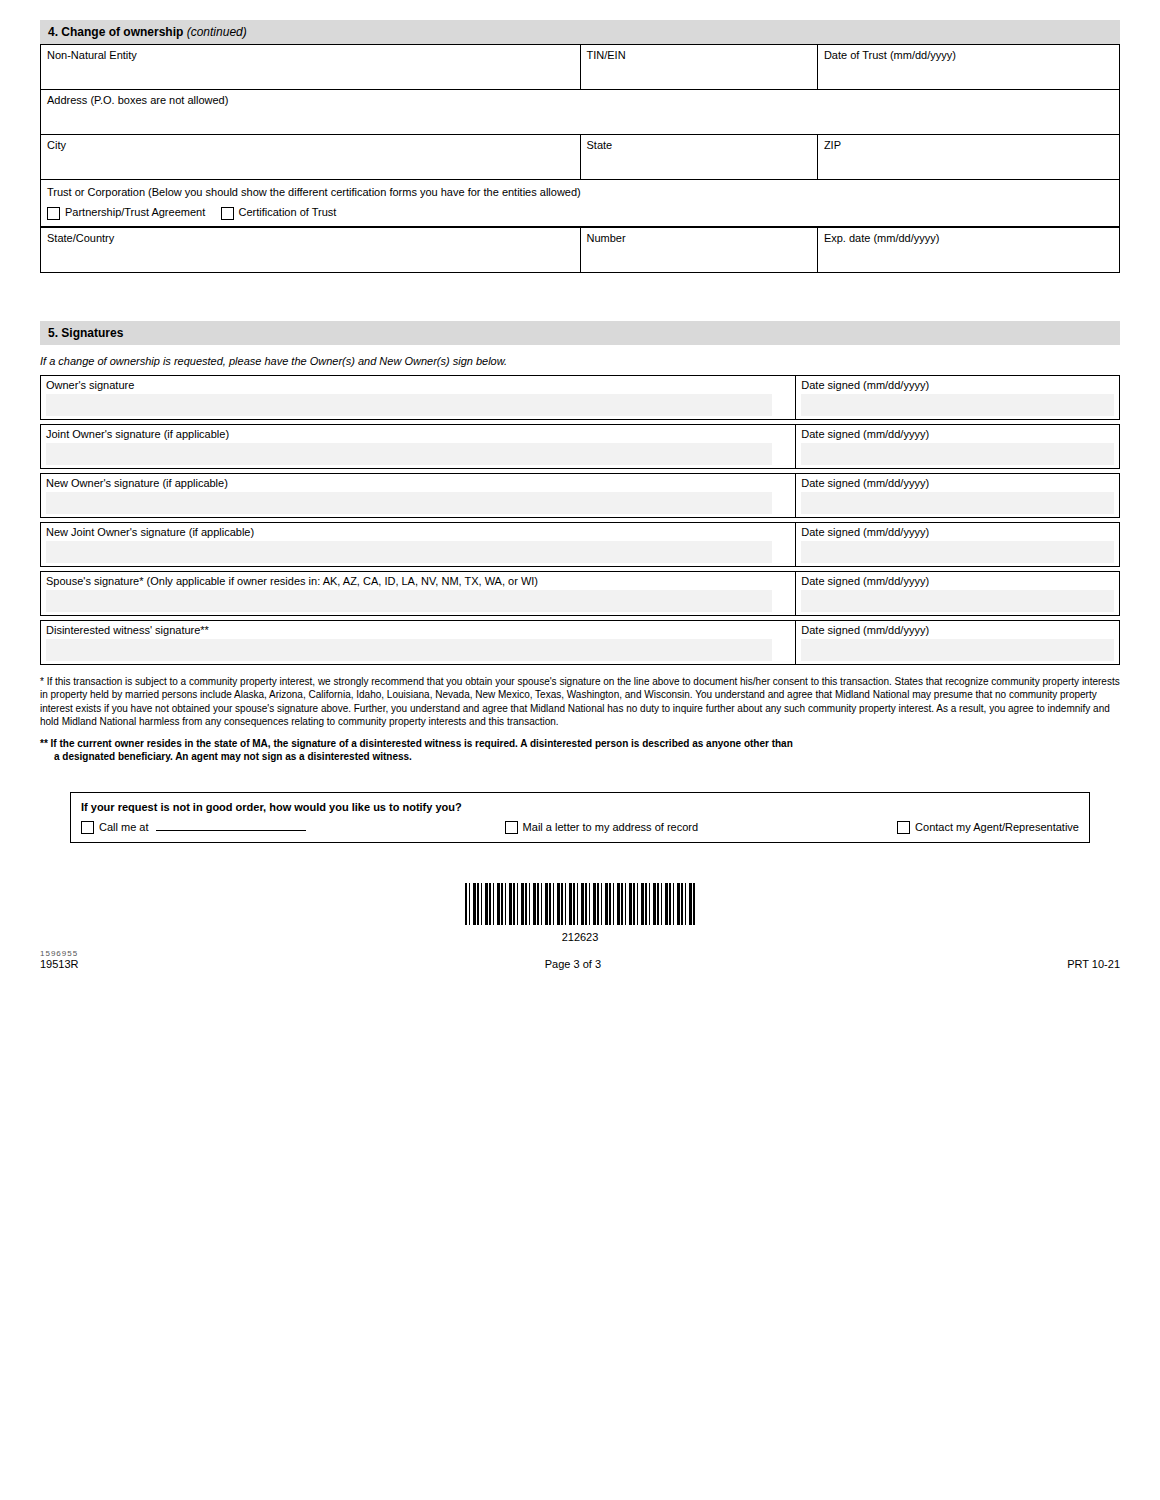4. Change of ownership (continued)
| Non-Natural Entity | TIN/EIN | Date of Trust (mm/dd/yyyy) |
| Address (P.O. boxes are not allowed) |
| City | State | ZIP |
Trust or Corporation (Below you should show the different certification forms you have for the entities allowed)
Partnership/Trust Agreement Certification of Trust
| State/Country | Number | Exp. date (mm/dd/yyyy) |
5. Signatures
If a change of ownership is requested, please have the Owner(s) and New Owner(s) sign below.
| Owner's signature | Date signed (mm/dd/yyyy) |
| Joint Owner's signature (if applicable) | Date signed (mm/dd/yyyy) |
| New Owner's signature (if applicable) | Date signed (mm/dd/yyyy) |
| New Joint Owner's signature (if applicable) | Date signed (mm/dd/yyyy) |
| Spouse's signature* (Only applicable if owner resides in: AK, AZ, CA, ID, LA, NV, NM, TX, WA, or WI) | Date signed (mm/dd/yyyy) |
| Disinterested witness' signature** | Date signed (mm/dd/yyyy) |
* If this transaction is subject to a community property interest, we strongly recommend that you obtain your spouse's signature on the line above to document his/her consent to this transaction. States that recognize community property interests in property held by married persons include Alaska, Arizona, California, Idaho, Louisiana, Nevada, New Mexico, Texas, Washington, and Wisconsin. You understand and agree that Midland National may presume that no community property interest exists if you have not obtained your spouse's signature above. Further, you understand and agree that Midland National has no duty to inquire further about any such community property interest. As a result, you agree to indemnify and hold Midland National harmless from any consequences relating to community property interests and this transaction.
** If the current owner resides in the state of MA, the signature of a disinterested witness is required. A disinterested person is described as anyone other than a designated beneficiary. An agent may not sign as a disinterested witness.
If your request is not in good order, how would you like us to notify you?
Call me at Mail a letter to my address of record Contact my Agent/Representative
212623
1596955
19513R
Page 3 of 3
PRT 10-21